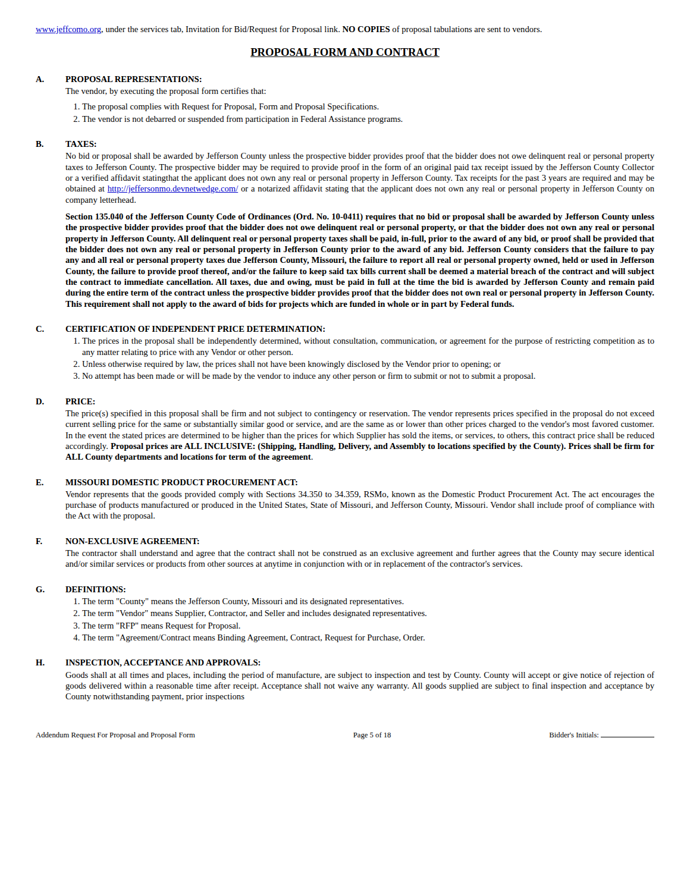www.jeffcomo.org, under the services tab, Invitation for Bid/Request for Proposal link. NO COPIES of proposal tabulations are sent to vendors.
PROPOSAL FORM AND CONTRACT
A.
PROPOSAL REPRESENTATIONS:
The vendor, by executing the proposal form certifies that:
The proposal complies with Request for Proposal, Form and Proposal Specifications.
The vendor is not debarred or suspended from participation in Federal Assistance programs.
B.
TAXES:
No bid or proposal shall be awarded by Jefferson County unless the prospective bidder provides proof that the bidder does not owe delinquent real or personal property taxes to Jefferson County. The prospective bidder may be required to provide proof in the form of an original paid tax receipt issued by the Jefferson County Collector or a verified affidavit statingthat the applicant does not own any real or personal property in Jefferson County. Tax receipts for the past 3 years are required and may be obtained at http://jeffersonmo.devnetwedge.com/ or a notarized affidavit stating that the applicant does not own any real or personal property in Jefferson County on company letterhead.
Section 135.040 of the Jefferson County Code of Ordinances (Ord. No. 10-0411) requires that no bid or proposal shall be awarded by Jefferson County unless the prospective bidder provides proof that the bidder does not owe delinquent real or personal property, or that the bidder does not own any real or personal property in Jefferson County. All delinquent real or personal property taxes shall be paid, in-full, prior to the award of any bid, or proof shall be provided that the bidder does not own any real or personal property in Jefferson County prior to the award of any bid. Jefferson County considers that the failure to pay any and all real or personal property taxes due Jefferson County, Missouri, the failure to report all real or personal property owned, held or used in Jefferson County, the failure to provide proof thereof, and/or the failure to keep said tax bills current shall be deemed a material breach of the contract and will subject the contract to immediate cancellation. All taxes, due and owing, must be paid in full at the time the bid is awarded by Jefferson County and remain paid during the entire term of the contract unless the prospective bidder provides proof that the bidder does not own real or personal property in Jefferson County. This requirement shall not apply to the award of bids for projects which are funded in whole or in part by Federal funds.
C.
CERTIFICATION OF INDEPENDENT PRICE DETERMINATION:
The prices in the proposal shall be independently determined, without consultation, communication, or agreement for the purpose of restricting competition as to any matter relating to price with any Vendor or other person.
Unless otherwise required by law, the prices shall not have been knowingly disclosed by the Vendor prior to opening; or
No attempt has been made or will be made by the vendor to induce any other person or firm to submit or not to submit a proposal.
D.
PRICE:
The price(s) specified in this proposal shall be firm and not subject to contingency or reservation. The vendor represents prices specified in the proposal do not exceed current selling price for the same or substantially similar good or service, and are the same as or lower than other prices charged to the vendor's most favored customer. In the event the stated prices are determined to be higher than the prices for which Supplier has sold the items, or services, to others, this contract price shall be reduced accordingly. Proposal prices are ALL INCLUSIVE: (Shipping, Handling, Delivery, and Assembly to locations specified by the County). Prices shall be firm for ALL County departments and locations for term of the agreement.
E.
MISSOURI DOMESTIC PRODUCT PROCUREMENT ACT:
Vendor represents that the goods provided comply with Sections 34.350 to 34.359, RSMo, known as the Domestic Product Procurement Act. The act encourages the purchase of products manufactured or produced in the United States, State of Missouri, and Jefferson County, Missouri. Vendor shall include proof of compliance with the Act with the proposal.
F.
NON-EXCLUSIVE AGREEMENT:
The contractor shall understand and agree that the contract shall not be construed as an exclusive agreement and further agrees that the County may secure identical and/or similar services or products from other sources at anytime in conjunction with or in replacement of the contractor's services.
G.
DEFINITIONS:
The term "County" means the Jefferson County, Missouri and its designated representatives.
The term "Vendor" means Supplier, Contractor, and Seller and includes designated representatives.
The term "RFP" means Request for Proposal.
The term "Agreement/Contract means Binding Agreement, Contract, Request for Purchase, Order.
H.
INSPECTION, ACCEPTANCE AND APPROVALS:
Goods shall at all times and places, including the period of manufacture, are subject to inspection and test by County. County will accept or give notice of rejection of goods delivered within a reasonable time after receipt. Acceptance shall not waive any warranty. All goods supplied are subject to final inspection and acceptance by County notwithstanding payment, prior inspections
Addendum Request For Proposal and Proposal Form
Page 5 of 18
Bidder's Initials: